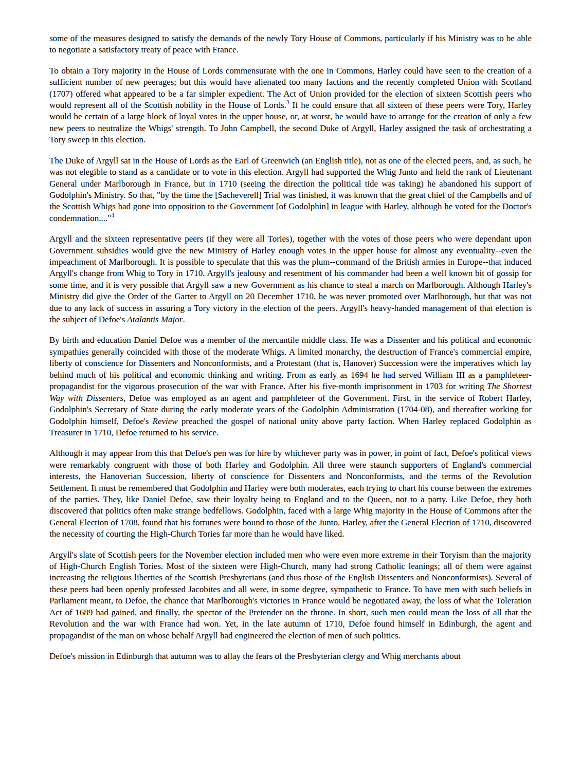some of the measures designed to satisfy the demands of the newly Tory House of Commons, particularly if his Ministry was to be able to negotiate a satisfactory treaty of peace with France.
To obtain a Tory majority in the House of Lords commensurate with the one in Commons, Harley could have seen to the creation of a sufficient number of new peerages; but this would have alienated too many factions and the recently completed Union with Scotland (1707) offered what appeared to be a far simpler expedient. The Act of Union provided for the election of sixteen Scottish peers who would represent all of the Scottish nobility in the House of Lords.3 If he could ensure that all sixteen of these peers were Tory, Harley would be certain of a large block of loyal votes in the upper house, or, at worst, he would have to arrange for the creation of only a few new peers to neutralize the Whigs' strength. To John Campbell, the second Duke of Argyll, Harley assigned the task of orchestrating a Tory sweep in this election.
The Duke of Argyll sat in the House of Lords as the Earl of Greenwich (an English title), not as one of the elected peers, and, as such, he was not elegible to stand as a candidate or to vote in this election. Argyll had supported the Whig Junto and held the rank of Lieutenant General under Marlborough in France, but in 1710 (seeing the direction the political tide was taking) he abandoned his support of Godolphin's Ministry. So that, "by the time the [Sacheverell] Trial was finished, it was known that the great chief of the Campbells and of the Scottish Whigs had gone into opposition to the Government [of Godolphin] in league with Harley, although he voted for the Doctor's condemnation...."4
Argyll and the sixteen representative peers (if they were all Tories), together with the votes of those peers who were dependant upon Government subsidies would give the new Ministry of Harley enough votes in the upper house for almost any eventuality--even the impeachment of Marlborough. It is possible to speculate that this was the plum--command of the British armies in Europe--that induced Argyll's change from Whig to Tory in 1710. Argyll's jealousy and resentment of his commander had been a well known bit of gossip for some time, and it is very possible that Argyll saw a new Government as his chance to steal a march on Marlborough. Although Harley's Ministry did give the Order of the Garter to Argyll on 20 December 1710, he was never promoted over Marlborough, but that was not due to any lack of success in assuring a Tory victory in the election of the peers. Argyll's heavy-handed management of that election is the subject of Defoe's Atalantis Major.
By birth and education Daniel Defoe was a member of the mercantile middle class. He was a Dissenter and his political and economic sympathies generally coincided with those of the moderate Whigs. A limited monarchy, the destruction of France's commercial empire, liberty of conscience for Dissenters and Nonconformists, and a Protestant (that is, Hanover) Succession were the imperatives which lay behind much of his political and economic thinking and writing. From as early as 1694 he had served William III as a pamphleteer-propagandist for the vigorous prosecution of the war with France. After his five-month imprisonment in 1703 for writing The Shortest Way with Dissenters, Defoe was employed as an agent and pamphleteer of the Government. First, in the service of Robert Harley, Godolphin's Secretary of State during the early moderate years of the Godolphin Administration (1704-08), and thereafter working for Godolphin himself, Defoe's Review preached the gospel of national unity above party faction. When Harley replaced Godolphin as Treasurer in 1710, Defoe returned to his service.
Although it may appear from this that Defoe's pen was for hire by whichever party was in power, in point of fact, Defoe's political views were remarkably congruent with those of both Harley and Godolphin. All three were staunch supporters of England's commercial interests, the Hanoverian Succession, liberty of conscience for Dissenters and Nonconformists, and the terms of the Revolution Settlement. It must be remembered that Godolphin and Harley were both moderates, each trying to chart his course between the extremes of the parties. They, like Daniel Defoe, saw their loyalty being to England and to the Queen, not to a party. Like Defoe, they both discovered that politics often make strange bedfellows. Godolphin, faced with a large Whig majority in the House of Commons after the General Election of 1708, found that his fortunes were bound to those of the Junto. Harley, after the General Election of 1710, discovered the necessity of courting the High-Church Tories far more than he would have liked.
Argyll's slate of Scottish peers for the November election included men who were even more extreme in their Toryism than the majority of High-Church English Tories. Most of the sixteen were High-Church, many had strong Catholic leanings; all of them were against increasing the religious liberties of the Scottish Presbyterians (and thus those of the English Dissenters and Nonconformists). Several of these peers had been openly professed Jacobites and all were, in some degree, sympathetic to France. To have men with such beliefs in Parliament meant, to Defoe, the chance that Marlborough's victories in France would be negotiated away, the loss of what the Toleration Act of 1689 had gained, and finally, the spector of the Pretender on the throne. In short, such men could mean the loss of all that the Revolution and the war with France had won. Yet, in the late autumn of 1710, Defoe found himself in Edinburgh, the agent and propagandist of the man on whose behalf Argyll had engineered the election of men of such politics.
Defoe's mission in Edinburgh that autumn was to allay the fears of the Presbyterian clergy and Whig merchants about